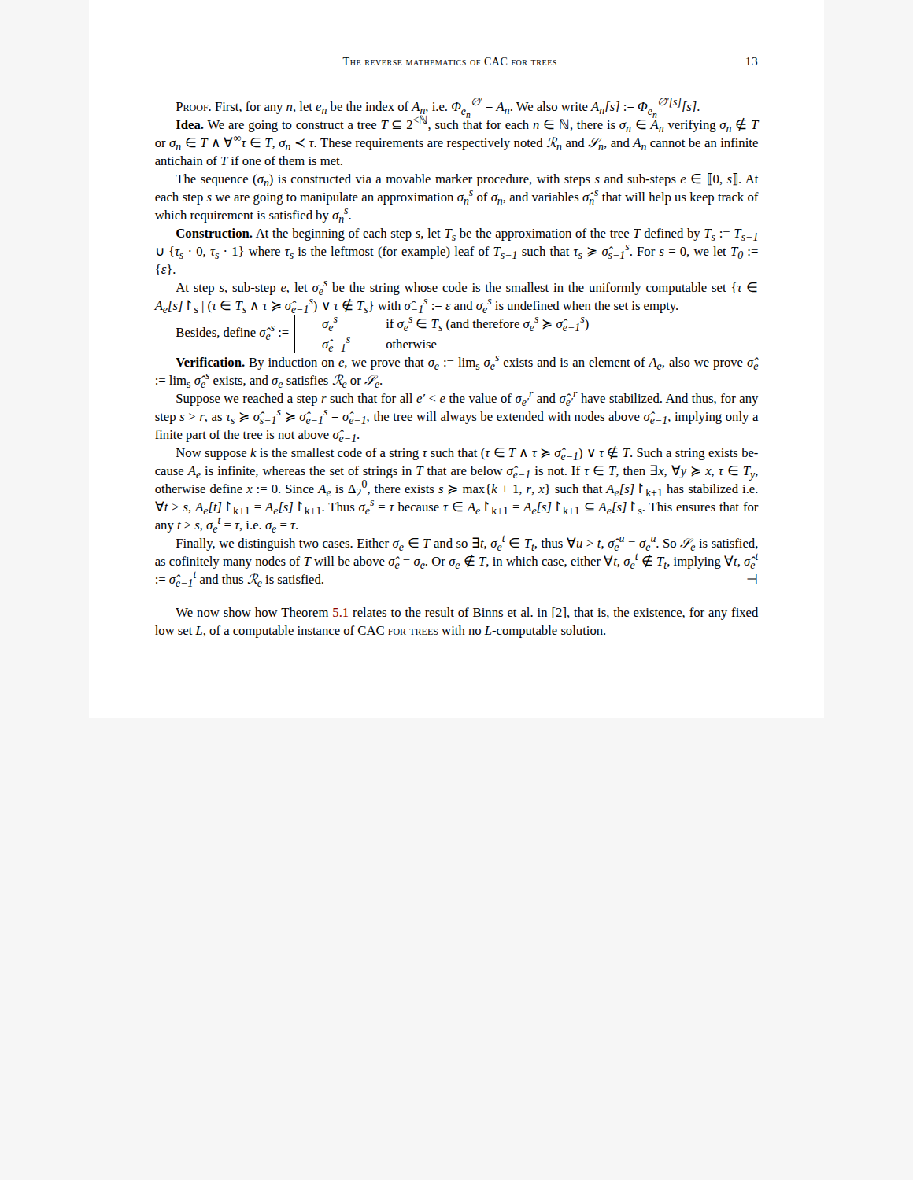The reverse mathematics of CAC for trees 13
Proof. First, for any n, let en be the index of An, i.e. Φen∅′ = An. We also write An[s] := Φen∅′[s][s].
Idea. We are going to construct a tree T ⊆ 2<ℕ, such that for each n ∈ ℕ, there is σn ∈ An verifying σn ∉ T or σn ∈ T ∧ ∀∞τ ∈ T, σn ≺ τ. These requirements are respectively noted ℛn and 𝒮n, and An cannot be an infinite antichain of T if one of them is met.
The sequence (σn) is constructed via a movable marker procedure, with steps s and sub-steps e ∈ ⟦0, s⟧. At each step s we are going to manipulate an approximation σns of σn, and variables σ̂ns that will help us keep track of which requirement is satisfied by σns.
Construction. At the beginning of each step s, let Ts be the approximation of the tree T defined by Ts := Ts−1 ∪ {τs · 0, τs · 1} where τs is the leftmost (for example) leaf of Ts−1 such that τs ≽ σ̂s−1s. For s = 0, we let T0 := {ε}.
At step s, sub-step e, let σes be the string whose code is the smallest in the uniformly computable set {τ ∈ Ae[s]↾s | (τ ∈ Ts ∧ τ ≽ σ̂e−1s) ∨ τ ∉ Ts} with σ̂−1s := ε and σes is undefined when the set is empty.
Besides, define σ̂es := σes if σes ∈ Ts (and therefore σes ≽ σ̂e−1s) σ̂e−1s otherwise
Verification. By induction on e, we prove that σe := lims σes exists and is an element of Ae, also we prove σ̂e := lims σ̂es exists, and σe satisfies ℛe or 𝒮e.
Suppose we reached a step r such that for all e′ < e the value of σe′r and σ̂e′r have stabilized. And thus, for any step s > r, as τs ≽ σ̂s−1s ≽ σ̂e−1s = σ̂e−1, the tree will always be extended with nodes above σ̂e−1, implying only a finite part of the tree is not above σ̂e−1.
Now suppose k is the smallest code of a string τ such that (τ ∈ T ∧ τ ≽ σ̂e−1) ∨ τ ∉ T. Such a string exists because Ae is infinite, whereas the set of strings in T that are below σ̂e−1 is not. If τ ∈ T, then ∃x, ∀y ≽ x, τ ∈ Ty, otherwise define x := 0. Since Ae is Δ20, there exists s ≽ max{k + 1, r, x} such that Ae[s]↾k+1 has stabilized i.e. ∀t > s, Ae[t]↾k+1 = Ae[s]↾k+1. Thus σes = τ because τ ∈ Ae↾k+1 = Ae[s]↾k+1 ⊆ Ae[s]↾s. This ensures that for any t > s, σet = τ, i.e. σe = τ.
Finally, we distinguish two cases. Either σe ∈ T and so ∃t, σet ∈ Tt, thus ∀u > t, σ̂eu = σeu. So 𝒮e is satisfied, as cofinitely many nodes of T will be above σ̂e = σe. Or σe ∉ T, in which case, either ∀t, σet ∉ Tt, implying ∀t, σ̂et := σ̂e−1t and thus ℛe is satisfied. ⊣
We now show how Theorem 5.1 relates to the result of Binns et al. in [2], that is, the existence, for any fixed low set L, of a computable instance of CAC for trees with no L-computable solution.